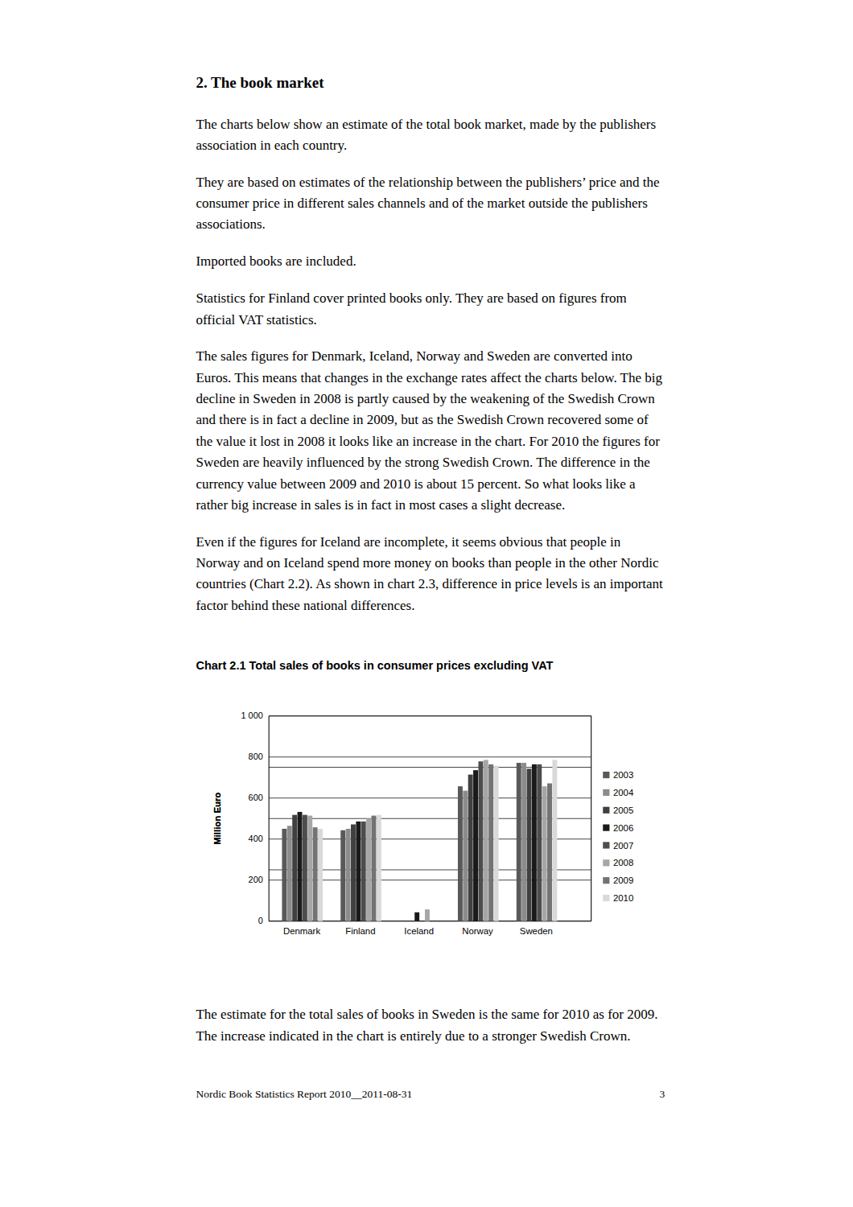2. The book market
The charts below show an estimate of the total book market, made by the publishers association in each country.
They are based on estimates of the relationship between the publishers’ price and the consumer price in different sales channels and of the market outside the publishers associations.
Imported books are included.
Statistics for Finland cover printed books only. They are based on figures from official VAT statistics.
The sales figures for Denmark, Iceland, Norway and Sweden are converted into Euros. This means that changes in the exchange rates affect the charts below. The big decline in Sweden in 2008 is partly caused by the weakening of the Swedish Crown and there is in fact a decline in 2009, but as the Swedish Crown recovered some of the value it lost in 2008 it looks like an increase in the chart. For 2010 the figures for Sweden are heavily influenced by the strong Swedish Crown. The difference in the currency value between 2009 and 2010 is about 15 percent. So what looks like a rather big increase in sales is in fact in most cases a slight decrease.
Even if the figures for Iceland are incomplete, it seems obvious that people in Norway and on Iceland spend more money on books than people in the other Nordic countries (Chart 2.2). As shown in chart 2.3, difference in price levels is an important factor behind these national differences.
Chart 2.1 Total sales of books in consumer prices excluding VAT
Million Euro 1 000 800 600 400 200 200 0 1 000 800 600 400 200 0 Million Euro Denmark Finland Iceland Norway Sweden 2003 2004 2005 2006 2007 2008 2009 2010
The estimate for the total sales of books in Sweden is the same for 2010 as for 2009. The increase indicated in the chart is entirely due to a stronger Swedish Crown.
Nordic Book Statistics Report 2010__2011-08-31 3